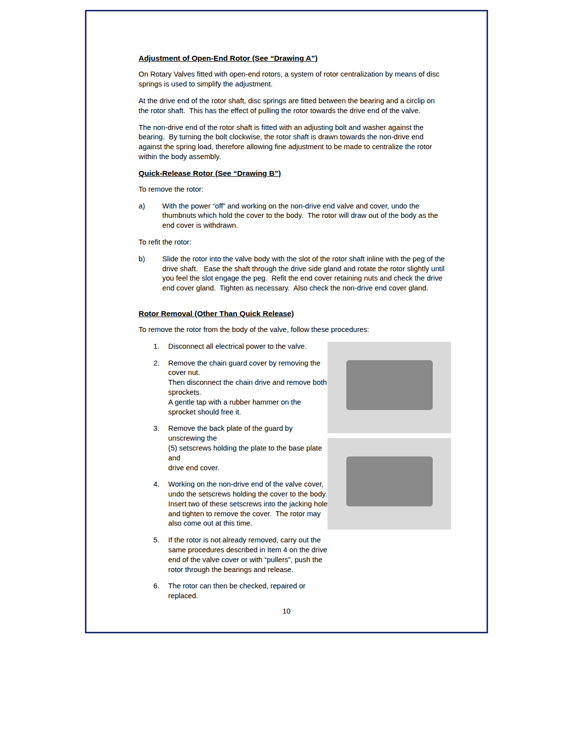Adjustment of Open-End Rotor (See “Drawing A”)
On Rotary Valves fitted with open-end rotors, a system of rotor centralization by means of disc springs is used to simplify the adjustment.
At the drive end of the rotor shaft, disc springs are fitted between the bearing and a circlip on the rotor shaft. This has the effect of pulling the rotor towards the drive end of the valve.
The non-drive end of the rotor shaft is fitted with an adjusting bolt and washer against the bearing. By turning the bolt clockwise, the rotor shaft is drawn towards the non-drive end against the spring load, therefore allowing fine adjustment to be made to centralize the rotor within the body assembly.
Quick-Release Rotor (See “Drawing B”)
To remove the rotor:
a)
With the power “off” and working on the non-drive end valve and cover, undo the thumbnuts which hold the cover to the body. The rotor will draw out of the body as the end cover is withdrawn.
To refit the rotor:
b)
Slide the rotor into the valve body with the slot of the rotor shaft inline with the peg of the drive shaft. Ease the shaft through the drive side gland and rotate the rotor slightly until you feel the slot engage the peg. Refit the end cover retaining nuts and check the drive end cover gland. Tighten as necessary. Also check the non-drive end cover gland.
Rotor Removal (Other Than Quick Release)
To remove the rotor from the body of the valve, follow these procedures:
1. Disconnect all electrical power to the valve.
2. Remove the chain guard cover by removing the cover nut.
Then disconnect the chain drive and remove both sprockets.
A gentle tap with a rubber hammer on the sprocket should free it.
3. Remove the back plate of the guard by unscrewing the
(5) setscrews holding the plate to the base plate and
drive end cover.
4. Working on the non-drive end of the valve cover, undo the setscrews holding the cover to the body. Insert two of these setscrews into the jacking hole and tighten to remove the cover. The rotor may also come out at this time.
5. If the rotor is not already removed, carry out the same procedures described in Item 4 on the drive end of the valve cover or with “pullers”, push the rotor through the bearings and release.
6. The rotor can then be checked, repaired or replaced.
10